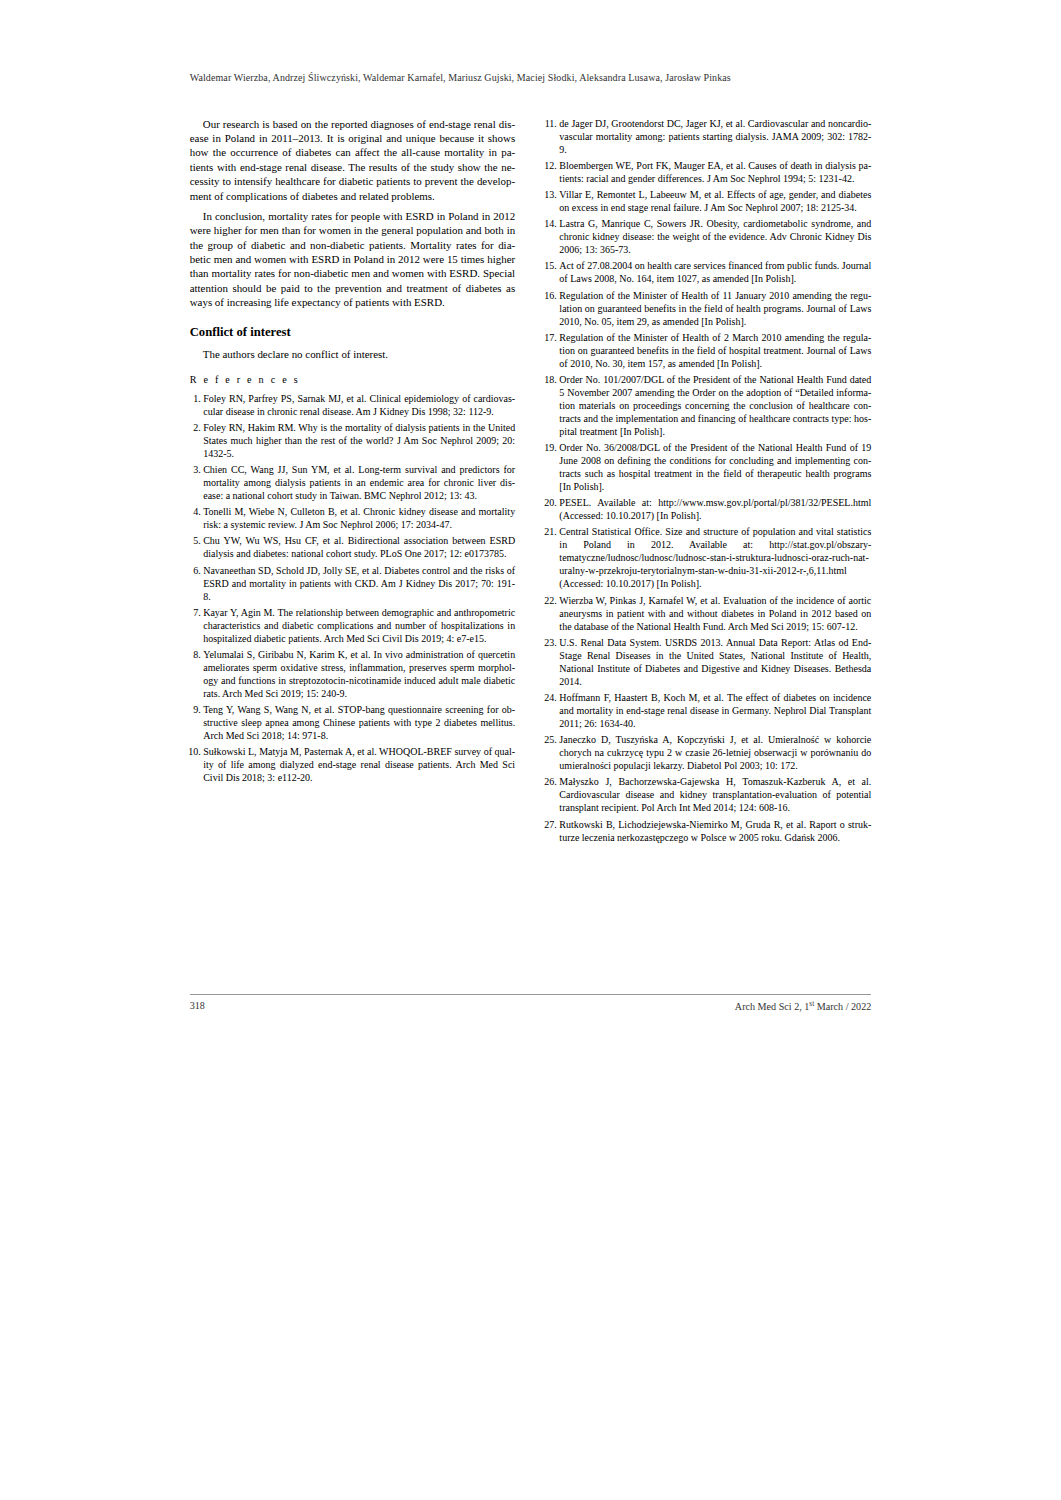Waldemar Wierzba, Andrzej Śliwczyński, Waldemar Karnafel, Mariusz Gujski, Maciej Słodki, Aleksandra Lusawa, Jarosław Pinkas
Our research is based on the reported diagnoses of end-stage renal disease in Poland in 2011–2013. It is original and unique because it shows how the occurrence of diabetes can affect the all-cause mortality in patients with end-stage renal disease. The results of the study show the necessity to intensify healthcare for diabetic patients to prevent the development of complications of diabetes and related problems.
In conclusion, mortality rates for people with ESRD in Poland in 2012 were higher for men than for women in the general population and both in the group of diabetic and non-diabetic patients. Mortality rates for diabetic men and women with ESRD in Poland in 2012 were 15 times higher than mortality rates for non-diabetic men and women with ESRD. Special attention should be paid to the prevention and treatment of diabetes as ways of increasing life expectancy of patients with ESRD.
Conflict of interest
The authors declare no conflict of interest.
R e f e r e n c e s
Foley RN, Parfrey PS, Sarnak MJ, et al. Clinical epidemiology of cardiovascular disease in chronic renal disease. Am J Kidney Dis 1998; 32: 112-9.
Foley RN, Hakim RM. Why is the mortality of dialysis patients in the United States much higher than the rest of the world? J Am Soc Nephrol 2009; 20: 1432-5.
Chien CC, Wang JJ, Sun YM, et al. Long-term survival and predictors for mortality among dialysis patients in an endemic area for chronic liver disease: a national cohort study in Taiwan. BMC Nephrol 2012; 13: 43.
Tonelli M, Wiebe N, Culleton B, et al. Chronic kidney disease and mortality risk: a systemic review. J Am Soc Nephrol 2006; 17: 2034-47.
Chu YW, Wu WS, Hsu CF, et al. Bidirectional association between ESRD dialysis and diabetes: national cohort study. PLoS One 2017; 12: e0173785.
Navaneethan SD, Schold JD, Jolly SE, et al. Diabetes control and the risks of ESRD and mortality in patients with CKD. Am J Kidney Dis 2017; 70: 191-8.
Kayar Y, Agin M. The relationship between demographic and anthropometric characteristics and diabetic complications and number of hospitalizations in hospitalized diabetic patients. Arch Med Sci Civil Dis 2019; 4: e7-e15.
Yelumalai S, Giribabu N, Karim K, et al. In vivo administration of quercetin ameliorates sperm oxidative stress, inflammation, preserves sperm morphology and functions in streptozotocin-nicotinamide induced adult male diabetic rats. Arch Med Sci 2019; 15: 240-9.
Teng Y, Wang S, Wang N, et al. STOP-bang questionnaire screening for obstructive sleep apnea among Chinese patients with type 2 diabetes mellitus. Arch Med Sci 2018; 14: 971-8.
Sułkowski L, Matyja M, Pasternak A, et al. WHOQOL-BREF survey of quality of life among dialyzed end-stage renal disease patients. Arch Med Sci Civil Dis 2018; 3: e112-20.
de Jager DJ, Grootendorst DC, Jager KJ, et al. Cardiovascular and noncardiovascular mortality among: patients starting dialysis. JAMA 2009; 302: 1782-9.
Bloembergen WE, Port FK, Mauger EA, et al. Causes of death in dialysis patients: racial and gender differences. J Am Soc Nephrol 1994; 5: 1231-42.
Villar E, Remontet L, Labeeuw M, et al. Effects of age, gender, and diabetes on excess in end stage renal failure. J Am Soc Nephrol 2007; 18: 2125-34.
Lastra G, Manrique C, Sowers JR. Obesity, cardiometabolic syndrome, and chronic kidney disease: the weight of the evidence. Adv Chronic Kidney Dis 2006; 13: 365-73.
Act of 27.08.2004 on health care services financed from public funds. Journal of Laws 2008, No. 164, item 1027, as amended [In Polish].
Regulation of the Minister of Health of 11 January 2010 amending the regulation on guaranteed benefits in the field of health programs. Journal of Laws 2010, No. 05, item 29, as amended [In Polish].
Regulation of the Minister of Health of 2 March 2010 amending the regulation on guaranteed benefits in the field of hospital treatment. Journal of Laws of 2010, No. 30, item 157, as amended [In Polish].
Order No. 101/2007/DGL of the President of the National Health Fund dated 5 November 2007 amending the Order on the adoption of “Detailed information materials on proceedings concerning the conclusion of healthcare contracts and the implementation and financing of healthcare contracts type: hospital treatment [In Polish].
Order No. 36/2008/DGL of the President of the National Health Fund of 19 June 2008 on defining the conditions for concluding and implementing contracts such as hospital treatment in the field of therapeutic health programs [In Polish].
PESEL. Available at: http://www.msw.gov.pl/portal/pl/381/32/PESEL.html (Accessed: 10.10.2017) [In Polish].
Central Statistical Office. Size and structure of population and vital statistics in Poland in 2012. Available at: http://stat.gov.pl/obszary-tematyczne/ludnosc/ludnosc/ludnosc-stan-i-struktura-ludnosci-oraz-ruch-naturalny-w-przekroju-terytorialnym-stan-w-dniu-31-xii-2012-r-,6,11.html (Accessed: 10.10.2017) [In Polish].
Wierzba W, Pinkas J, Karnafel W, et al. Evaluation of the incidence of aortic aneurysms in patient with and without diabetes in Poland in 2012 based on the database of the National Health Fund. Arch Med Sci 2019; 15: 607-12.
U.S. Renal Data System. USRDS 2013. Annual Data Report: Atlas od End-Stage Renal Diseases in the United States, National Institute of Health, National Institute of Diabetes and Digestive and Kidney Diseases. Bethesda 2014.
Hoffmann F, Haastert B, Koch M, et al. The effect of diabetes on incidence and mortality in end-stage renal disease in Germany. Nephrol Dial Transplant 2011; 26: 1634-40.
Janeczko D, Tuszyńska A, Kopczyński J, et al. Umieralność w kohorcie chorych na cukrzycę typu 2 w czasie 26-letniej obserwacji w porównaniu do umieralności populacji lekarzy. Diabetol Pol 2003; 10: 172.
Małyszko J, Bachorzewska-Gajewska H, Tomaszuk-Kazberuk A, et al. Cardiovascular disease and kidney transplantation-evaluation of potential transplant recipient. Pol Arch Int Med 2014; 124: 608-16.
Rutkowski B, Lichodziejewska-Niemirko M, Gruda R, et al. Raport o strukturze leczenia nerkozastępczego w Polsce w 2005 roku. Gdańsk 2006.
318
Arch Med Sci 2, 1st March / 2022